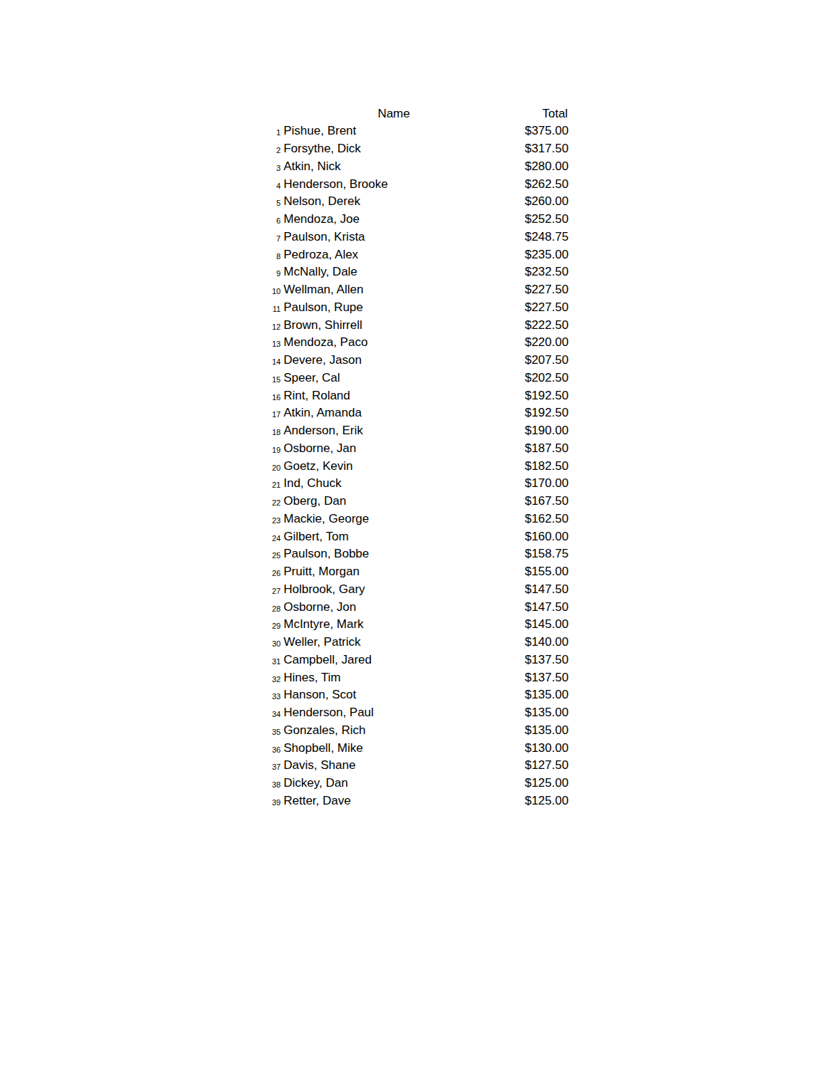| | Name | Total |
| --- | --- | --- |
| 1 | Pishue, Brent | $375.00 |
| 2 | Forsythe, Dick | $317.50 |
| 3 | Atkin, Nick | $280.00 |
| 4 | Henderson, Brooke | $262.50 |
| 5 | Nelson, Derek | $260.00 |
| 6 | Mendoza, Joe | $252.50 |
| 7 | Paulson, Krista | $248.75 |
| 8 | Pedroza, Alex | $235.00 |
| 9 | McNally, Dale | $232.50 |
| 10 | Wellman, Allen | $227.50 |
| 11 | Paulson, Rupe | $227.50 |
| 12 | Brown, Shirrell | $222.50 |
| 13 | Mendoza, Paco | $220.00 |
| 14 | Devere, Jason | $207.50 |
| 15 | Speer, Cal | $202.50 |
| 16 | Rint, Roland | $192.50 |
| 17 | Atkin, Amanda | $192.50 |
| 18 | Anderson, Erik | $190.00 |
| 19 | Osborne, Jan | $187.50 |
| 20 | Goetz, Kevin | $182.50 |
| 21 | Ind, Chuck | $170.00 |
| 22 | Oberg, Dan | $167.50 |
| 23 | Mackie, George | $162.50 |
| 24 | Gilbert, Tom | $160.00 |
| 25 | Paulson, Bobbe | $158.75 |
| 26 | Pruitt, Morgan | $155.00 |
| 27 | Holbrook, Gary | $147.50 |
| 28 | Osborne, Jon | $147.50 |
| 29 | McIntyre, Mark | $145.00 |
| 30 | Weller, Patrick | $140.00 |
| 31 | Campbell, Jared | $137.50 |
| 32 | Hines, Tim | $137.50 |
| 33 | Hanson, Scot | $135.00 |
| 34 | Henderson, Paul | $135.00 |
| 35 | Gonzales, Rich | $135.00 |
| 36 | Shopbell, Mike | $130.00 |
| 37 | Davis, Shane | $127.50 |
| 38 | Dickey, Dan | $125.00 |
| 39 | Retter, Dave | $125.00 |